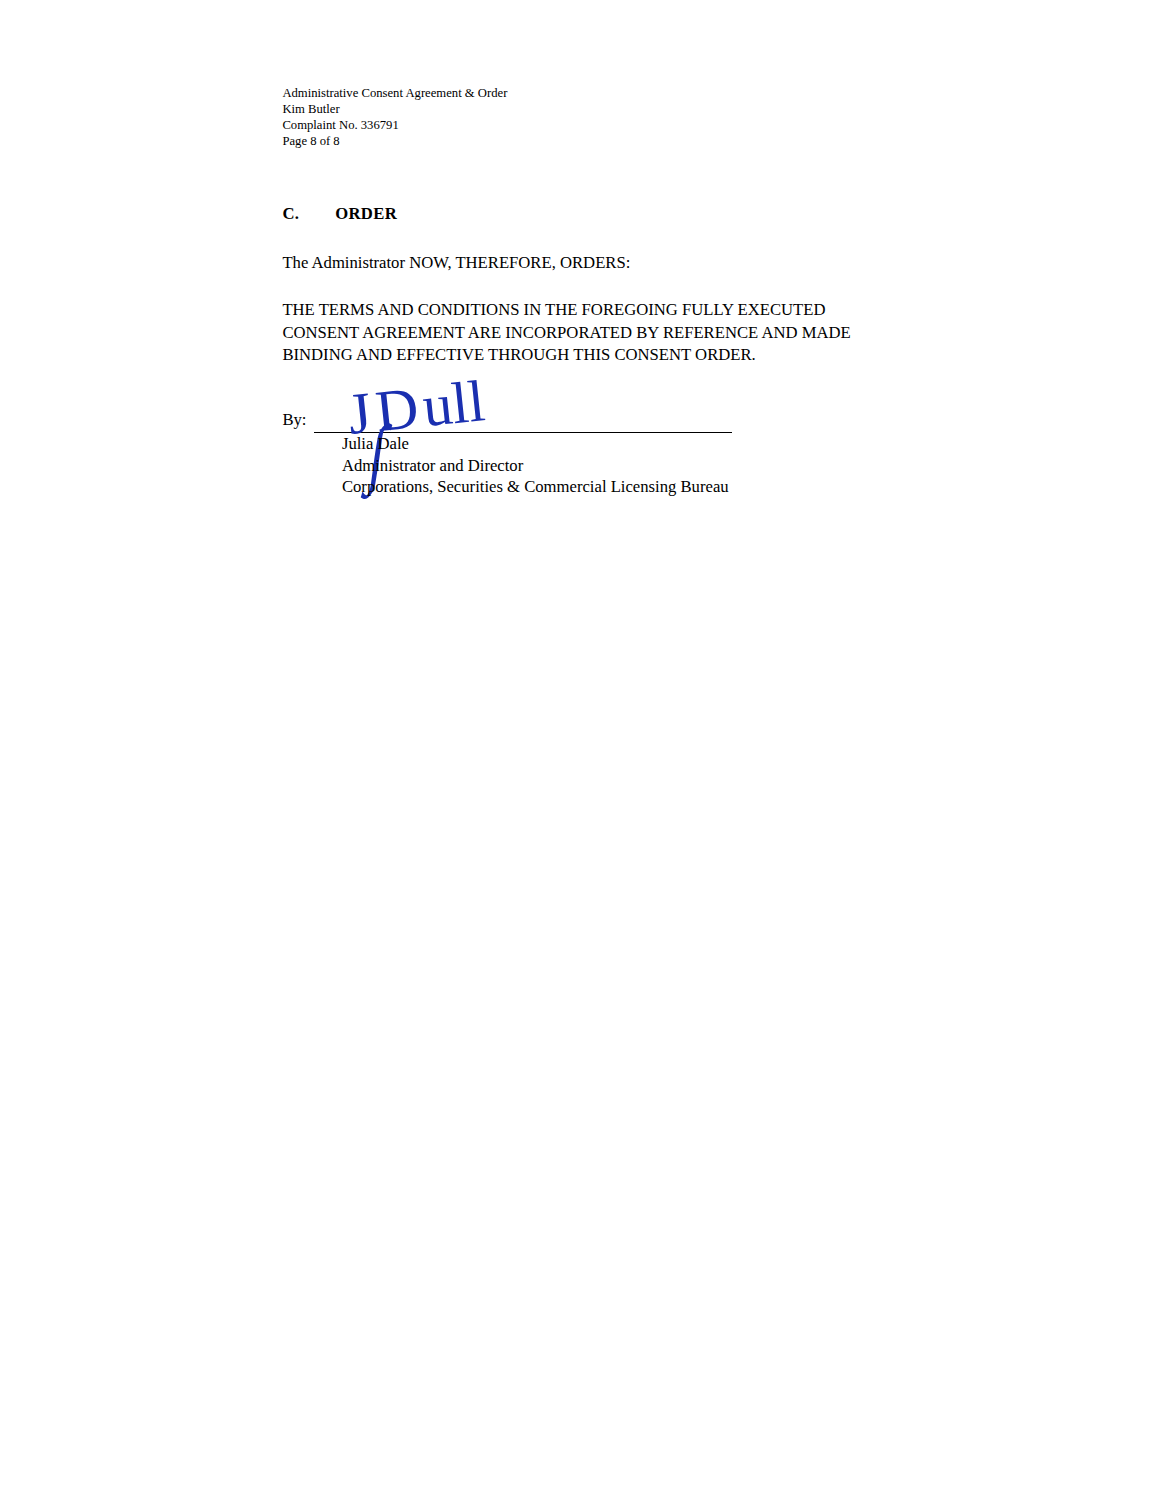Administrative Consent Agreement & Order
Kim Butler
Complaint No. 336791
Page 8 of 8
C. ORDER
The Administrator NOW, THEREFORE, ORDERS:
The terms and conditions in the foregoing fully executed consent agreement are incorporated by reference and made binding and effective through this consent order.
By: J D ull ∫
Julia Dale
Administrator and Director
Corporations, Securities & Commercial Licensing Bureau